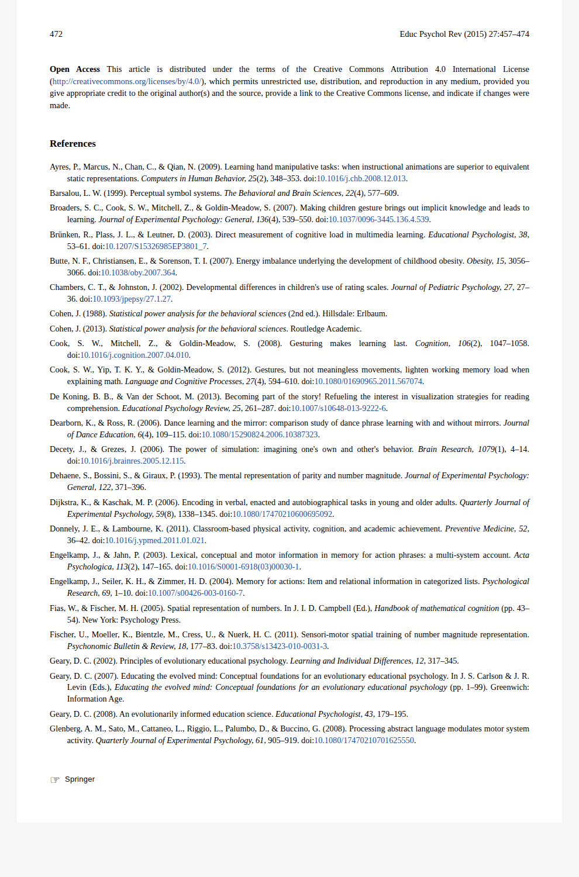472 Educ Psychol Rev (2015) 27:457–474
Open Access This article is distributed under the terms of the Creative Commons Attribution 4.0 International License (http://creativecommons.org/licenses/by/4.0/), which permits unrestricted use, distribution, and reproduction in any medium, provided you give appropriate credit to the original author(s) and the source, provide a link to the Creative Commons license, and indicate if changes were made.
References
Ayres, P., Marcus, N., Chan, C., & Qian, N. (2009). Learning hand manipulative tasks: when instructional animations are superior to equivalent static representations. Computers in Human Behavior, 25(2), 348–353. doi:10.1016/j.chb.2008.12.013.
Barsalou, L. W. (1999). Perceptual symbol systems. The Behavioral and Brain Sciences, 22(4), 577–609.
Broaders, S. C., Cook, S. W., Mitchell, Z., & Goldin-Meadow, S. (2007). Making children gesture brings out implicit knowledge and leads to learning. Journal of Experimental Psychology: General, 136(4), 539–550. doi:10.1037/0096-3445.136.4.539.
Brünken, R., Plass, J. L., & Leutner, D. (2003). Direct measurement of cognitive load in multimedia learning. Educational Psychologist, 38, 53–61. doi:10.1207/S15326985EP3801_7.
Butte, N. F., Christiansen, E., & Sorenson, T. I. (2007). Energy imbalance underlying the development of childhood obesity. Obesity, 15, 3056–3066. doi:10.1038/oby.2007.364.
Chambers, C. T., & Johnston, J. (2002). Developmental differences in children's use of rating scales. Journal of Pediatric Psychology, 27, 27–36. doi:10.1093/jpepsy/27.1.27.
Cohen, J. (1988). Statistical power analysis for the behavioral sciences (2nd ed.). Hillsdale: Erlbaum.
Cohen, J. (2013). Statistical power analysis for the behavioral sciences. Routledge Academic.
Cook, S. W., Mitchell, Z., & Goldin-Meadow, S. (2008). Gesturing makes learning last. Cognition, 106(2), 1047–1058. doi:10.1016/j.cognition.2007.04.010.
Cook, S. W., Yip, T. K. Y., & Goldin-Meadow, S. (2012). Gestures, but not meaningless movements, lighten working memory load when explaining math. Language and Cognitive Processes, 27(4), 594–610. doi:10.1080/01690965.2011.567074.
De Koning, B. B., & Van der Schoot, M. (2013). Becoming part of the story! Refueling the interest in visualization strategies for reading comprehension. Educational Psychology Review, 25, 261–287. doi:10.1007/s10648-013-9222-6.
Dearborn, K., & Ross, R. (2006). Dance learning and the mirror: comparison study of dance phrase learning with and without mirrors. Journal of Dance Education, 6(4), 109–115. doi:10.1080/15290824.2006.10387323.
Decety, J., & Grezes, J. (2006). The power of simulation: imagining one's own and other's behavior. Brain Research, 1079(1), 4–14. doi:10.1016/j.brainres.2005.12.115.
Dehaene, S., Bossini, S., & Giraux, P. (1993). The mental representation of parity and number magnitude. Journal of Experimental Psychology: General, 122, 371–396.
Dijkstra, K., & Kaschak, M. P. (2006). Encoding in verbal, enacted and autobiographical tasks in young and older adults. Quarterly Journal of Experimental Psychology, 59(8), 1338–1345. doi:10.1080/17470210600695092.
Donnely, J. E., & Lambourne, K. (2011). Classroom-based physical activity, cognition, and academic achievement. Preventive Medicine, 52, 36–42. doi:10.1016/j.ypmed.2011.01.021.
Engelkamp, J., & Jahn, P. (2003). Lexical, conceptual and motor information in memory for action phrases: a multi-system account. Acta Psychologica, 113(2), 147–165. doi:10.1016/S0001-6918(03)00030-1.
Engelkamp, J., Seiler, K. H., & Zimmer, H. D. (2004). Memory for actions: Item and relational information in categorized lists. Psychological Research, 69, 1–10. doi:10.1007/s00426-003-0160-7.
Fias, W., & Fischer, M. H. (2005). Spatial representation of numbers. In J. I. D. Campbell (Ed.), Handbook of mathematical cognition (pp. 43–54). New York: Psychology Press.
Fischer, U., Moeller, K., Bientzle, M., Cress, U., & Nuerk, H. C. (2011). Sensori-motor spatial training of number magnitude representation. Psychonomic Bulletin & Review, 18, 177–83. doi:10.3758/s13423-010-0031-3.
Geary, D. C. (2002). Principles of evolutionary educational psychology. Learning and Individual Differences, 12, 317–345.
Geary, D. C. (2007). Educating the evolved mind: Conceptual foundations for an evolutionary educational psychology. In J. S. Carlson & J. R. Levin (Eds.), Educating the evolved mind: Conceptual foundations for an evolutionary educational psychology (pp. 1–99). Greenwich: Information Age.
Geary, D. C. (2008). An evolutionarily informed education science. Educational Psychologist, 43, 179–195.
Glenberg, A. M., Sato, M., Cattaneo, L., Riggio, L., Palumbo, D., & Buccino, G. (2008). Processing abstract language modulates motor system activity. Quarterly Journal of Experimental Psychology, 61, 905–919. doi:10.1080/17470210701625550.
☞ Springer